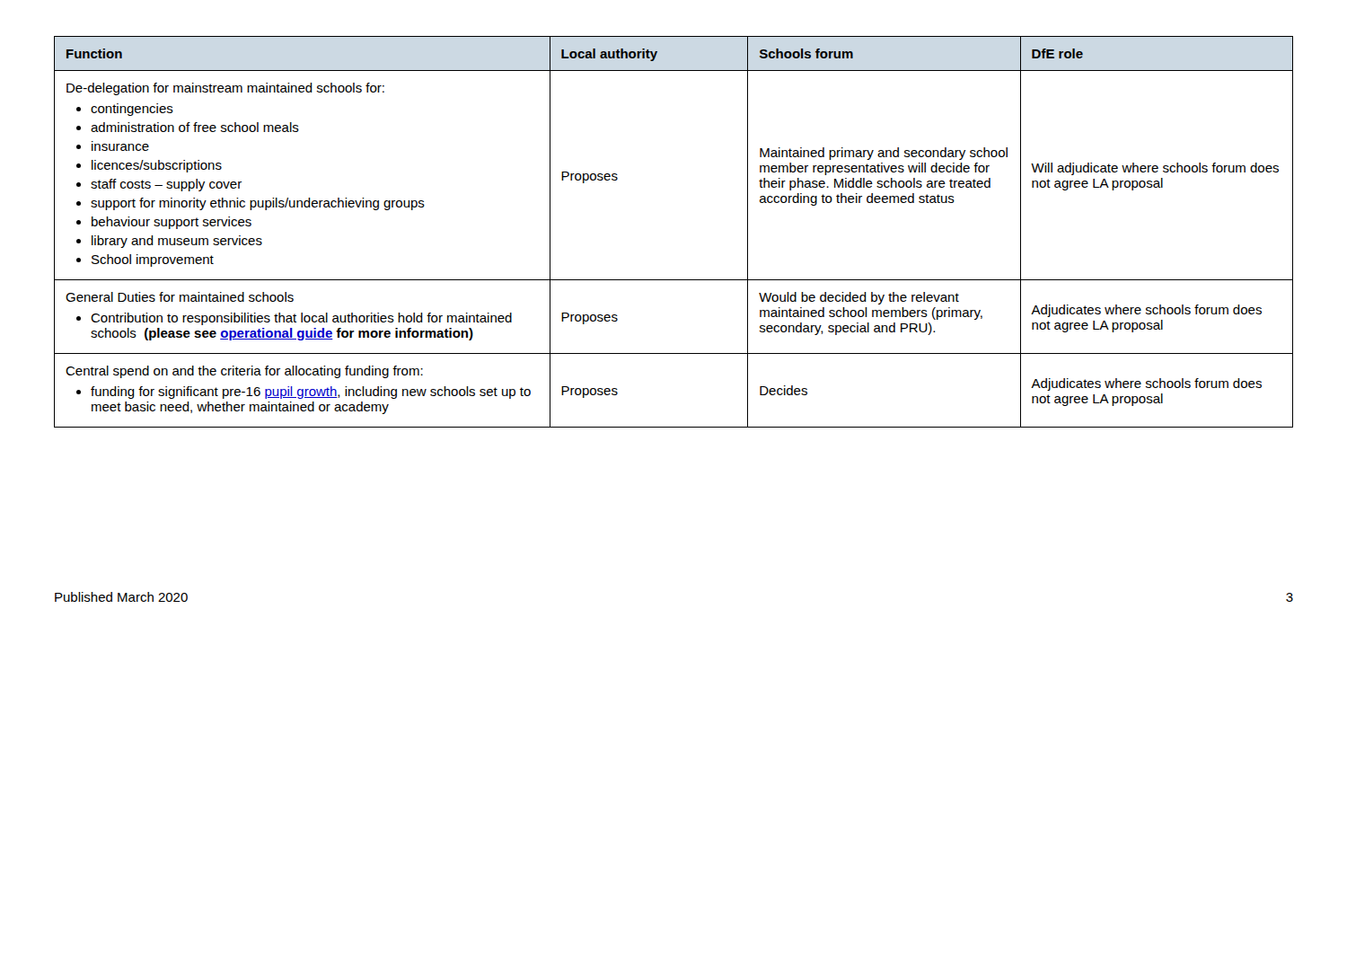| Function | Local authority | Schools forum | DfE role |
| --- | --- | --- | --- |
| De-delegation for mainstream maintained schools for: contingencies administration of free school meals insurance licences/subscriptions staff costs – supply cover support for minority ethnic pupils/underachieving groups behaviour support services library and museum services School improvement | Proposes | Maintained primary and secondary school member representatives will decide for their phase. Middle schools are treated according to their deemed status | Will adjudicate where schools forum does not agree LA proposal |
| General Duties for maintained schools Contribution to responsibilities that local authorities hold for maintained schools (please see operational guide for more information) | Proposes | Would be decided by the relevant maintained school members (primary, secondary, special and PRU). | Adjudicates where schools forum does not agree LA proposal |
| Central spend on and the criteria for allocating funding from: funding for significant pre-16 pupil growth , including new schools set up to meet basic need, whether maintained or academy | Proposes | Decides | Adjudicates where schools forum does not agree LA proposal |
Published March 2020 3